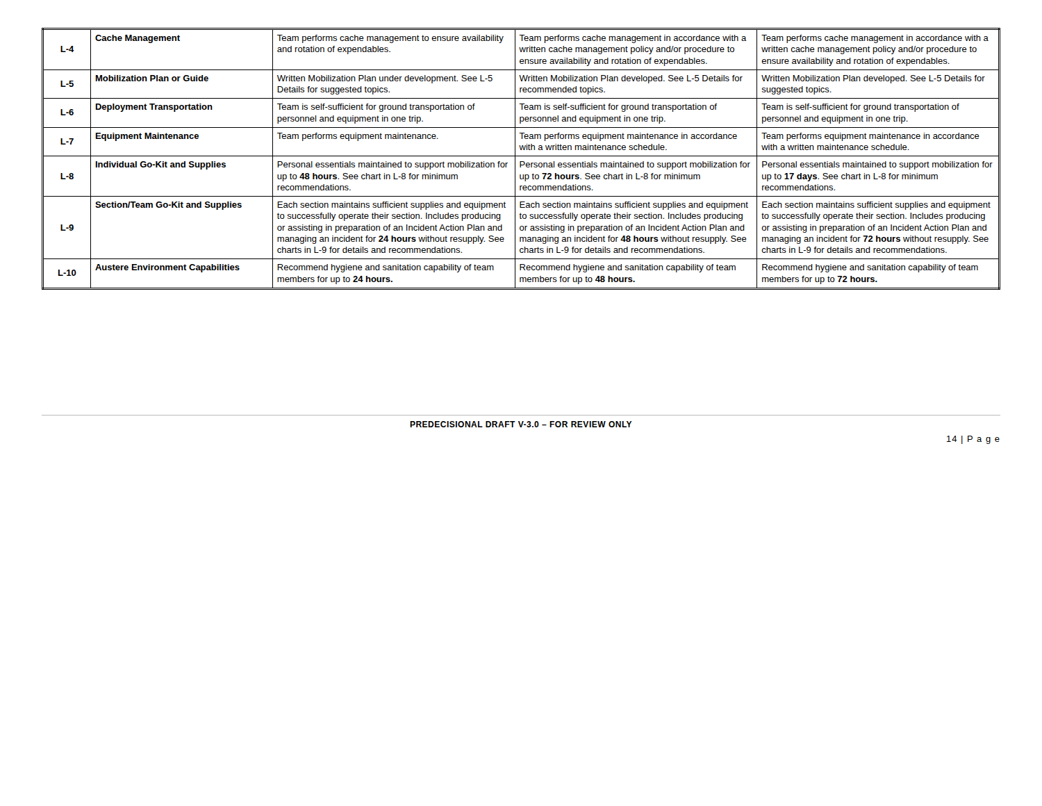| L-4 | Cache Management | Team performs cache management to ensure availability and rotation of expendables. | Team performs cache management in accordance with a written cache management policy and/or procedure to ensure availability and rotation of expendables. | Team performs cache management in accordance with a written cache management policy and/or procedure to ensure availability and rotation of expendables. |
| L-5 | Mobilization Plan or Guide | Written Mobilization Plan under development. See L-5 Details for suggested topics. | Written Mobilization Plan developed. See L-5 Details for recommended topics. | Written Mobilization Plan developed. See L-5 Details for suggested topics. |
| L-6 | Deployment Transportation | Team is self-sufficient for ground transportation of personnel and equipment in one trip. | Team is self-sufficient for ground transportation of personnel and equipment in one trip. | Team is self-sufficient for ground transportation of personnel and equipment in one trip. |
| L-7 | Equipment Maintenance | Team performs equipment maintenance. | Team performs equipment maintenance in accordance with a written maintenance schedule. | Team performs equipment maintenance in accordance with a written maintenance schedule. |
| L-8 | Individual Go-Kit and Supplies | Personal essentials maintained to support mobilization for up to 48 hours . See chart in L-8 for minimum recommendations. | Personal essentials maintained to support mobilization for up to 72 hours . See chart in L-8 for minimum recommendations. | Personal essentials maintained to support mobilization for up to 17 days . See chart in L-8 for minimum recommendations. |
| L-9 | Section/Team Go-Kit and Supplies | Each section maintains sufficient supplies and equipment to successfully operate their section. Includes producing or assisting in preparation of an Incident Action Plan and managing an incident for 24 hours without resupply. See charts in L-9 for details and recommendations. | Each section maintains sufficient supplies and equipment to successfully operate their section. Includes producing or assisting in preparation of an Incident Action Plan and managing an incident for 48 hours without resupply. See charts in L-9 for details and recommendations. | Each section maintains sufficient supplies and equipment to successfully operate their section. Includes producing or assisting in preparation of an Incident Action Plan and managing an incident for 72 hours without resupply. See charts in L-9 for details and recommendations. |
| L-10 | Austere Environment Capabilities | Recommend hygiene and sanitation capability of team members for up to 24 hours. | Recommend hygiene and sanitation capability of team members for up to 48 hours. | Recommend hygiene and sanitation capability of team members for up to 72 hours. |
PREDECISIONAL DRAFT V-3.0 – FOR REVIEW ONLY
14 | P a g e